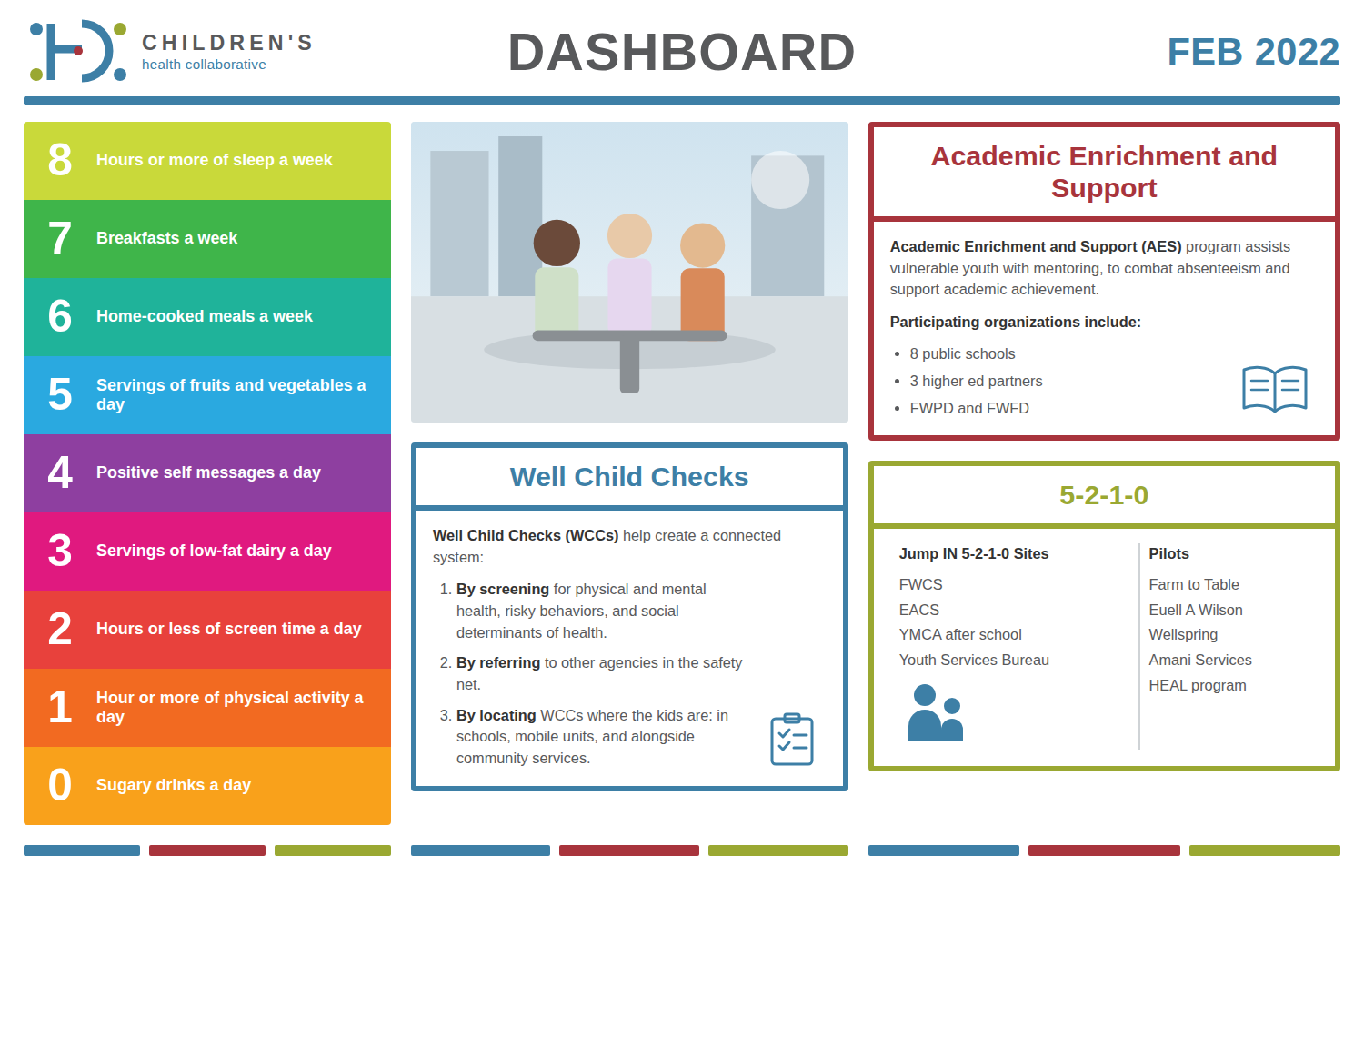CHILDREN'S health collaborative
DASHBOARD
FEB 2022
8 Hours or more of sleep a week
7 Breakfasts a week
6 Home-cooked meals a week
5 Servings of fruits and vegetables a day
4 Positive self messages a day
3 Servings of low-fat dairy a day
2 Hours or less of screen time a day
1 Hour or more of physical activity a day
0 Sugary drinks a day
Well Child Checks
Well Child Checks (WCCs) help create a connected system:
By screening for physical and mental health, risky behaviors, and social determinants of health.
By referring to other agencies in the safety net.
By locating WCCs where the kids are: in schools, mobile units, and alongside community services.
Academic Enrichment and Support
Academic Enrichment and Support (AES) program assists vulnerable youth with mentoring, to combat absenteeism and support academic achievement.
Participating organizations include:
8 public schools
3 higher ed partners
FWPD and FWFD
5-2-1-0
| Jump IN 5-2-1-0 Sites | Pilots |
| --- | --- |
| FWCS EACS YMCA after school Youth Services Bureau | Farm to Table Euell A Wilson Wellspring Amani Services HEAL program |